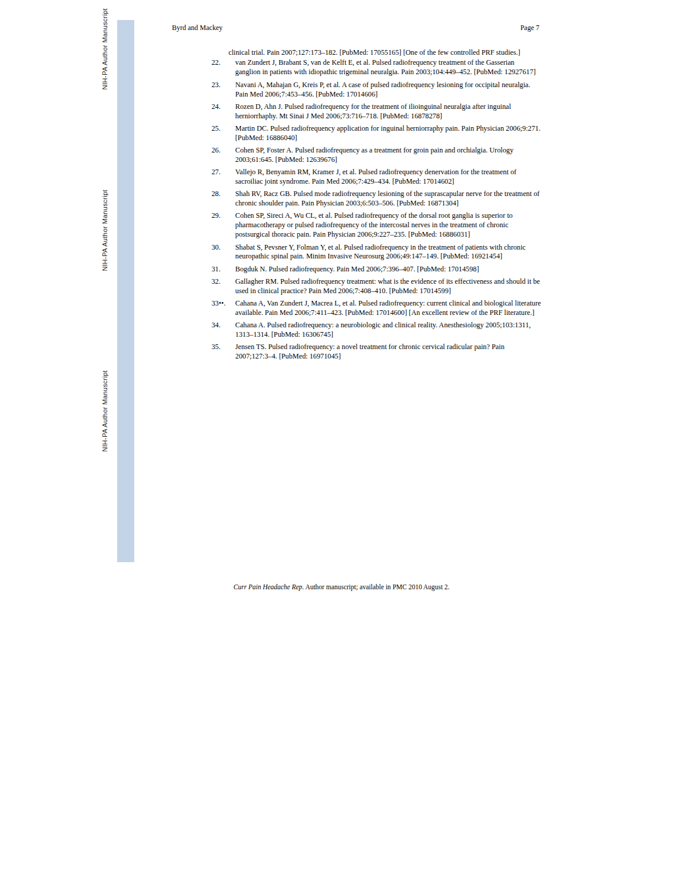NIH-PA Author Manuscript
NIH-PA Author Manuscript
NIH-PA Author Manuscript
Byrd and Mackey Page 7
clinical trial. Pain 2007;127:173–182. [PubMed: 17055165] [One of the few controlled PRF studies.]
22. van Zundert J, Brabant S, van de Kelft E, et al. Pulsed radiofrequency treatment of the Gasserian ganglion in patients with idiopathic trigeminal neuralgia. Pain 2003;104:449–452. [PubMed: 12927617]
23. Navani A, Mahajan G, Kreis P, et al. A case of pulsed radiofrequency lesioning for occipital neuralgia. Pain Med 2006;7:453–456. [PubMed: 17014606]
24. Rozen D, Ahn J. Pulsed radiofrequency for the treatment of ilioinguinal neuralgia after inguinal herniorrhaphy. Mt Sinai J Med 2006;73:716–718. [PubMed: 16878278]
25. Martin DC. Pulsed radiofrequency application for inguinal herniorraphy pain. Pain Physician 2006;9:271. [PubMed: 16886040]
26. Cohen SP, Foster A. Pulsed radiofrequency as a treatment for groin pain and orchialgia. Urology 2003;61:645. [PubMed: 12639676]
27. Vallejo R, Benyamin RM, Kramer J, et al. Pulsed radiofrequency denervation for the treatment of sacroiliac joint syndrome. Pain Med 2006;7:429–434. [PubMed: 17014602]
28. Shah RV, Racz GB. Pulsed mode radiofrequency lesioning of the suprascapular nerve for the treatment of chronic shoulder pain. Pain Physician 2003;6:503–506. [PubMed: 16871304]
29. Cohen SP, Sireci A, Wu CL, et al. Pulsed radiofrequency of the dorsal root ganglia is superior to pharmacotherapy or pulsed radiofrequency of the intercostal nerves in the treatment of chronic postsurgical thoracic pain. Pain Physician 2006;9:227–235. [PubMed: 16886031]
30. Shabat S, Pevsner Y, Folman Y, et al. Pulsed radiofrequency in the treatment of patients with chronic neuropathic spinal pain. Minim Invasive Neurosurg 2006;49:147–149. [PubMed: 16921454]
31. Bogduk N. Pulsed radiofrequency. Pain Med 2006;7:396–407. [PubMed: 17014598]
32. Gallagher RM. Pulsed radiofrequency treatment: what is the evidence of its effectiveness and should it be used in clinical practice? Pain Med 2006;7:408–410. [PubMed: 17014599]
33••. Cahana A, Van Zundert J, Macrea L, et al. Pulsed radiofrequency: current clinical and biological literature available. Pain Med 2006;7:411–423. [PubMed: 17014600] [An excellent review of the PRF literature.]
34. Cahana A. Pulsed radiofrequency: a neurobiologic and clinical reality. Anesthesiology 2005;103:1311, 1313–1314. [PubMed: 16306745]
35. Jensen TS. Pulsed radiofrequency: a novel treatment for chronic cervical radicular pain? Pain 2007;127:3–4. [PubMed: 16971045]
Curr Pain Headache Rep. Author manuscript; available in PMC 2010 August 2.